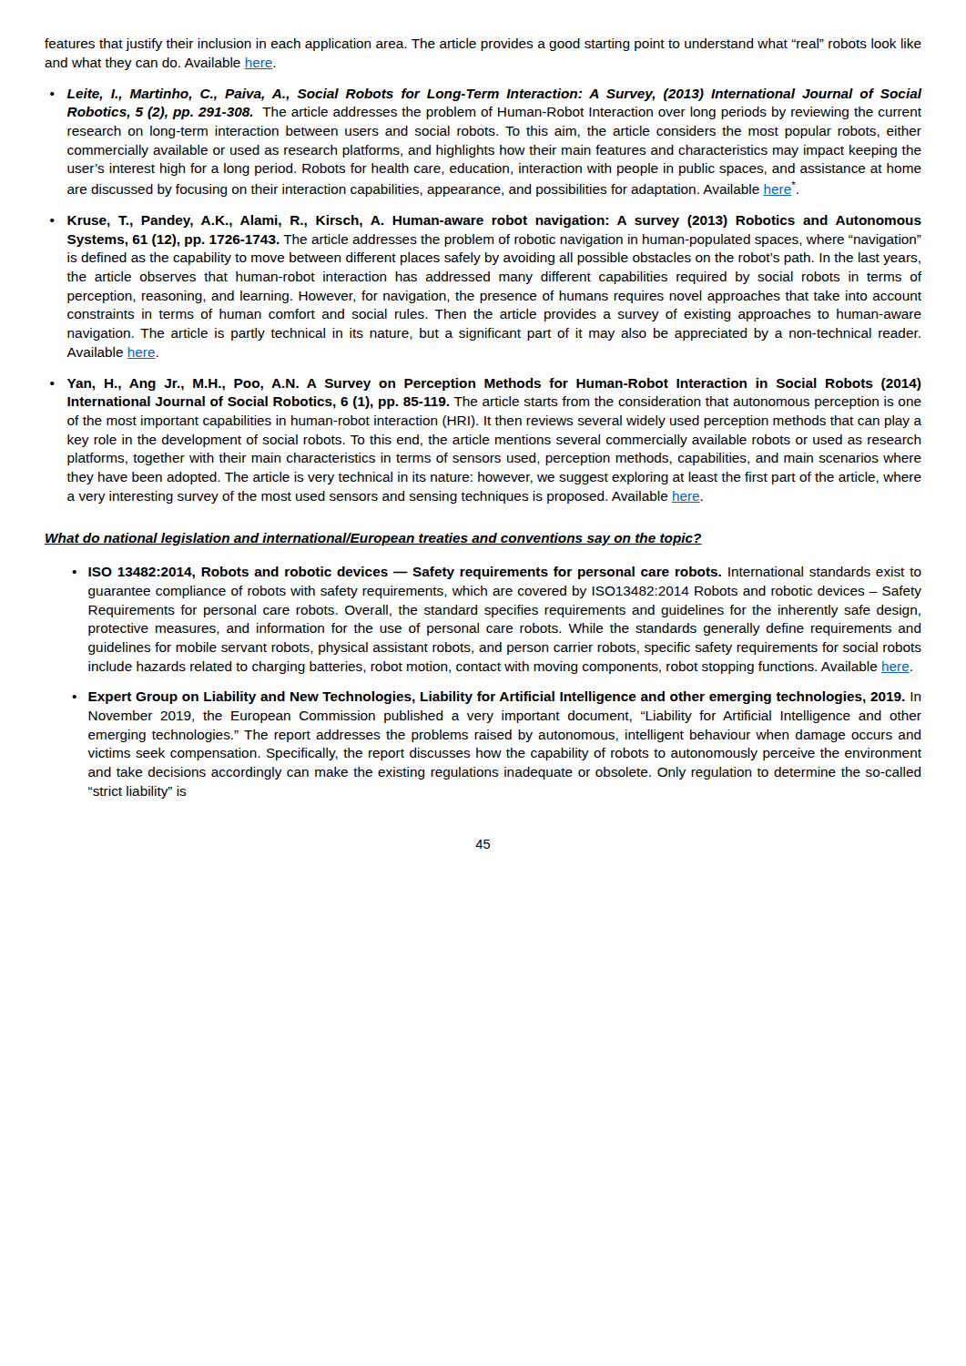features that justify their inclusion in each application area. The article provides a good starting point to understand what “real” robots look like and what they can do. Available here.
Leite, I., Martinho, C., Paiva, A., Social Robots for Long-Term Interaction: A Survey, (2013) International Journal of Social Robotics, 5 (2), pp. 291-308. The article addresses the problem of Human-Robot Interaction over long periods by reviewing the current research on long-term interaction between users and social robots. To this aim, the article considers the most popular robots, either commercially available or used as research platforms, and highlights how their main features and characteristics may impact keeping the user’s interest high for a long period. Robots for health care, education, interaction with people in public spaces, and assistance at home are discussed by focusing on their interaction capabilities, appearance, and possibilities for adaptation. Available here*.
Kruse, T., Pandey, A.K., Alami, R., Kirsch, A. Human-aware robot navigation: A survey (2013) Robotics and Autonomous Systems, 61 (12), pp. 1726-1743. The article addresses the problem of robotic navigation in human-populated spaces, where “navigation” is defined as the capability to move between different places safely by avoiding all possible obstacles on the robot’s path. In the last years, the article observes that human-robot interaction has addressed many different capabilities required by social robots in terms of perception, reasoning, and learning. However, for navigation, the presence of humans requires novel approaches that take into account constraints in terms of human comfort and social rules. Then the article provides a survey of existing approaches to human-aware navigation. The article is partly technical in its nature, but a significant part of it may also be appreciated by a non-technical reader. Available here.
Yan, H., Ang Jr., M.H., Poo, A.N. A Survey on Perception Methods for Human-Robot Interaction in Social Robots (2014) International Journal of Social Robotics, 6 (1), pp. 85-119. The article starts from the consideration that autonomous perception is one of the most important capabilities in human-robot interaction (HRI). It then reviews several widely used perception methods that can play a key role in the development of social robots. To this end, the article mentions several commercially available robots or used as research platforms, together with their main characteristics in terms of sensors used, perception methods, capabilities, and main scenarios where they have been adopted. The article is very technical in its nature: however, we suggest exploring at least the first part of the article, where a very interesting survey of the most used sensors and sensing techniques is proposed. Available here.
What do national legislation and international/European treaties and conventions say on the topic?
ISO 13482:2014, Robots and robotic devices — Safety requirements for personal care robots. International standards exist to guarantee compliance of robots with safety requirements, which are covered by ISO13482:2014 Robots and robotic devices – Safety Requirements for personal care robots. Overall, the standard specifies requirements and guidelines for the inherently safe design, protective measures, and information for the use of personal care robots. While the standards generally define requirements and guidelines for mobile servant robots, physical assistant robots, and person carrier robots, specific safety requirements for social robots include hazards related to charging batteries, robot motion, contact with moving components, robot stopping functions. Available here.
Expert Group on Liability and New Technologies, Liability for Artificial Intelligence and other emerging technologies, 2019. In November 2019, the European Commission published a very important document, “Liability for Artificial Intelligence and other emerging technologies.” The report addresses the problems raised by autonomous, intelligent behaviour when damage occurs and victims seek compensation. Specifically, the report discusses how the capability of robots to autonomously perceive the environment and take decisions accordingly can make the existing regulations inadequate or obsolete. Only regulation to determine the so-called “strict liability” is
45